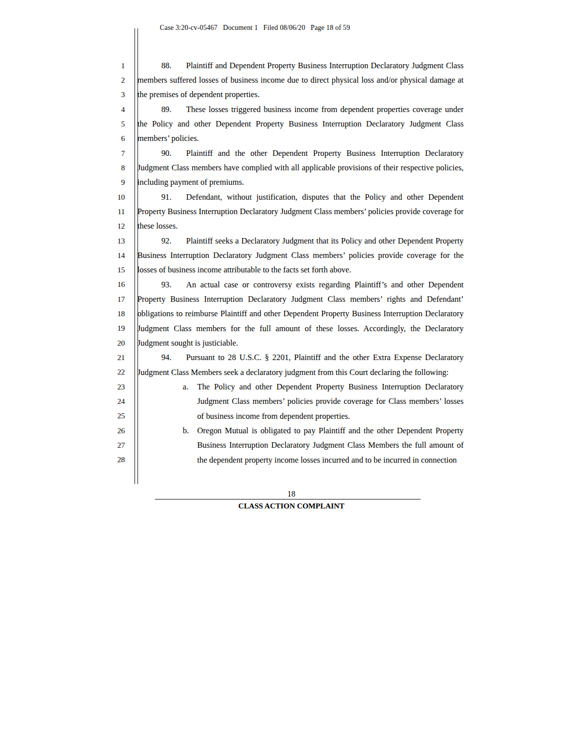Case 3:20-cv-05467 Document 1 Filed 08/06/20 Page 18 of 59
1
2
3
4
5
6
7
8
9
10
11
12
13
14
15
16
17
18
19
20
21
22
23
24
25
26
27
28
88. Plaintiff and Dependent Property Business Interruption Declaratory Judgment Class members suffered losses of business income due to direct physical loss and/or physical damage at the premises of dependent properties.
89. These losses triggered business income from dependent properties coverage under the Policy and other Dependent Property Business Interruption Declaratory Judgment Class members’ policies.
90. Plaintiff and the other Dependent Property Business Interruption Declaratory Judgment Class members have complied with all applicable provisions of their respective policies, including payment of premiums.
91. Defendant, without justification, disputes that the Policy and other Dependent Property Business Interruption Declaratory Judgment Class members’ policies provide coverage for these losses.
92. Plaintiff seeks a Declaratory Judgment that its Policy and other Dependent Property Business Interruption Declaratory Judgment Class members’ policies provide coverage for the losses of business income attributable to the facts set forth above.
93. An actual case or controversy exists regarding Plaintiff’s and other Dependent Property Business Interruption Declaratory Judgment Class members’ rights and Defendant’ obligations to reimburse Plaintiff and other Dependent Property Business Interruption Declaratory Judgment Class members for the full amount of these losses. Accordingly, the Declaratory Judgment sought is justiciable.
94. Pursuant to 28 U.S.C. § 2201, Plaintiff and the other Extra Expense Declaratory Judgment Class Members seek a declaratory judgment from this Court declaring the following:
a. The Policy and other Dependent Property Business Interruption Declaratory Judgment Class members’ policies provide coverage for Class members’ losses of business income from dependent properties.
b. Oregon Mutual is obligated to pay Plaintiff and the other Dependent Property Business Interruption Declaratory Judgment Class Members the full amount of the dependent property income losses incurred and to be incurred in connection
18
CLASS ACTION COMPLAINT